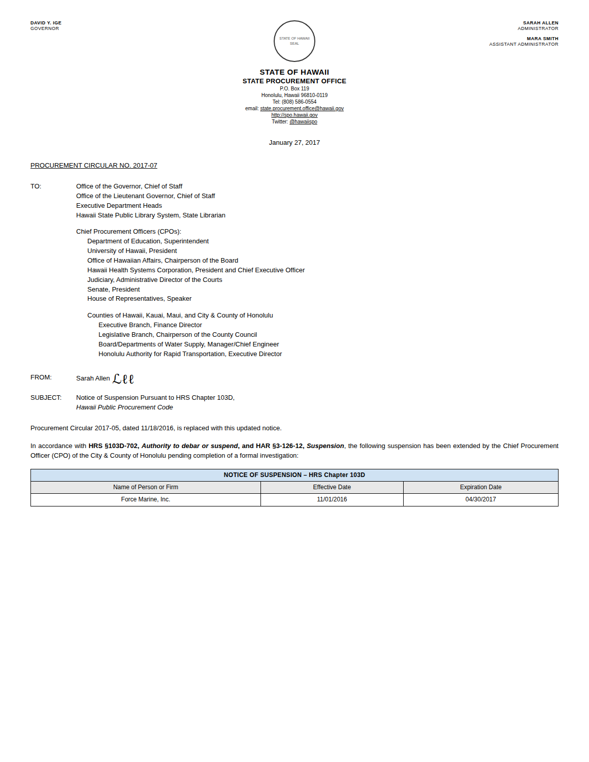DAVID Y. IGE
GOVERNOR
STATE OF HAWAII
SEAL
SARAH ALLEN
ADMINISTRATOR
MARA SMITH
ASSISTANT ADMINISTRATOR
STATE OF HAWAII
STATE PROCUREMENT OFFICE
P.O. Box 119
Honolulu, Hawaii 96810-0119
Tel: (808) 586-0554
email: state.procurement.office@hawaii.gov
http://spo.hawaii.gov
Twitter: @hawaiispo
January 27, 2017
PROCUREMENT CIRCULAR NO. 2017-07
TO:
Office of the Governor, Chief of Staff
Office of the Lieutenant Governor, Chief of Staff
Executive Department Heads
Hawaii State Public Library System, State Librarian
Chief Procurement Officers (CPOs):
Department of Education, Superintendent
University of Hawaii, President
Office of Hawaiian Affairs, Chairperson of the Board
Hawaii Health Systems Corporation, President and Chief Executive Officer
Judiciary, Administrative Director of the Courts
Senate, President
House of Representatives, Speaker
Counties of Hawaii, Kauai, Maui, and City & County of Honolulu
Executive Branch, Finance Director
Legislative Branch, Chairperson of the County Council
Board/Departments of Water Supply, Manager/Chief Engineer
Honolulu Authority for Rapid Transportation, Executive Director
FROM:
Sarah Allenℒℓℓ
SUBJECT:
Notice of Suspension Pursuant to HRS Chapter 103D,
Hawaii Public Procurement Code
Procurement Circular 2017-05, dated 11/18/2016, is replaced with this updated notice.
In accordance with HRS §103D-702, Authority to debar or suspend, and HAR §3-126-12, Suspension, the following suspension has been extended by the Chief Procurement Officer (CPO) of the City & County of Honolulu pending completion of a formal investigation:
| NOTICE OF SUSPENSION – HRS Chapter 103D |
| --- |
| Name of Person or Firm | Effective Date | Expiration Date |
| Force Marine, Inc. | 11/01/2016 | 04/30/2017 |